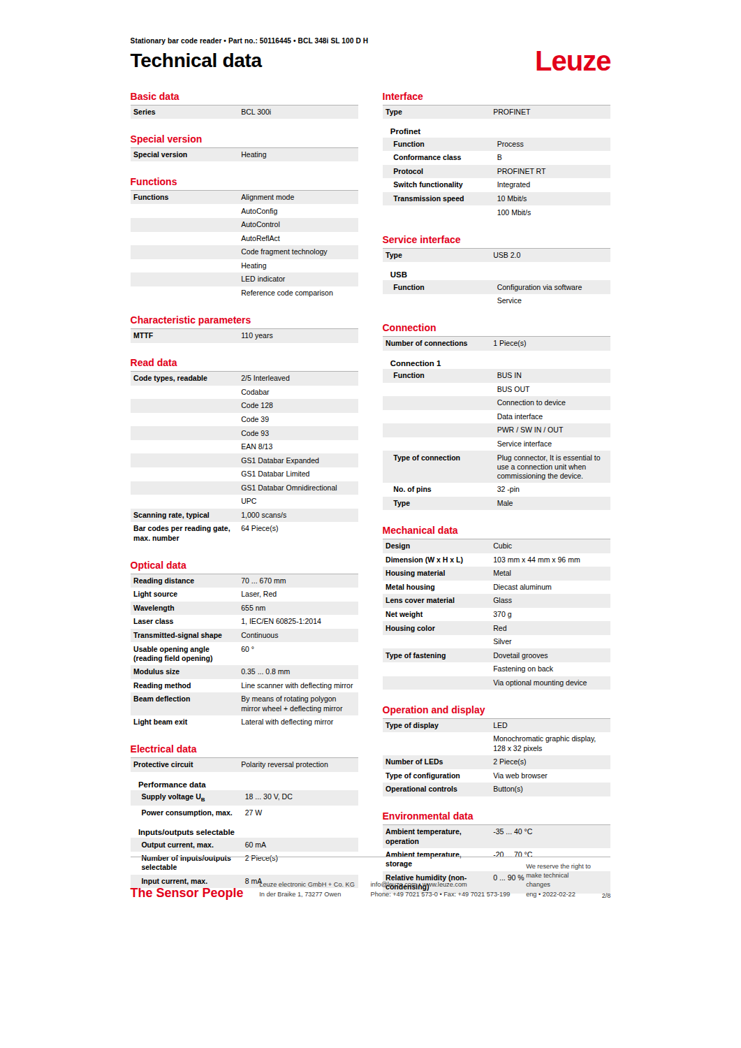Stationary bar code reader • Part no.: 50116445 • BCL 348i SL 100 D H
Technical data
Leuze
Basic data
| Series | BCL 300i |
Special version
| Special version | Heating |
Functions
| Functions | Alignment mode |
| | AutoConfig |
| | AutoControl |
| | AutoReflAct |
| | Code fragment technology |
| | Heating |
| | LED indicator |
| | Reference code comparison |
Characteristic parameters
| MTTF | 110 years |
Read data
| Code types, readable | 2/5 Interleaved |
| | Codabar |
| | Code 128 |
| | Code 39 |
| | Code 93 |
| | EAN 8/13 |
| | GS1 Databar Expanded |
| | GS1 Databar Limited |
| | GS1 Databar Omnidirectional |
| | UPC |
| Scanning rate, typical | 1,000 scans/s |
| Bar codes per reading gate, max. number | 64 Piece(s) |
Optical data
| Reading distance | 70 ... 670 mm |
| Light source | Laser, Red |
| Wavelength | 655 nm |
| Laser class | 1, IEC/EN 60825-1:2014 |
| Transmitted-signal shape | Continuous |
| Usable opening angle (reading field opening) | 60 ° |
| Modulus size | 0.35 ... 0.8 mm |
| Reading method | Line scanner with deflecting mirror |
| Beam deflection | By means of rotating polygon mirror wheel + deflecting mirror |
| Light beam exit | Lateral with deflecting mirror |
Electrical data
| Protective circuit | Polarity reversal protection |
Performance data
| Supply voltage U B | 18 ... 30 V, DC |
| Power consumption, max. | 27 W |
Inputs/outputs selectable
| Output current, max. | 60 mA |
| Number of inputs/outputs selectable | 2 Piece(s) |
| Input current, max. | 8 mA |
Interface
| Type | PROFINET |
Profinet
| Function | Process |
| Conformance class | B |
| Protocol | PROFINET RT |
| Switch functionality | Integrated |
| Transmission speed | 10 Mbit/s |
| | 100 Mbit/s |
Service interface
| Type | USB 2.0 |
USB
| Function | Configuration via software |
| | Service |
Connection
| Number of connections | 1 Piece(s) |
Connection 1
| Function | BUS IN |
| | BUS OUT |
| | Connection to device |
| | Data interface |
| | PWR / SW IN / OUT |
| | Service interface |
| Type of connection | Plug connector, It is essential to use a connection unit when commissioning the device. |
| No. of pins | 32 -pin |
| Type | Male |
Mechanical data
| Design | Cubic |
| Dimension (W x H x L) | 103 mm x 44 mm x 96 mm |
| Housing material | Metal |
| Metal housing | Diecast aluminum |
| Lens cover material | Glass |
| Net weight | 370 g |
| Housing color | Red |
| | Silver |
| Type of fastening | Dovetail grooves |
| | Fastening on back |
| | Via optional mounting device |
Operation and display
| Type of display | LED |
| | Monochromatic graphic display, 128 x 32 pixels |
| Number of LEDs | 2 Piece(s) |
| Type of configuration | Via web browser |
| Operational controls | Button(s) |
Environmental data
| Ambient temperature, operation | -35 ... 40 °C |
| Ambient temperature, storage | -20 ... 70 °C |
| Relative humidity (non-condensing) | 0 ... 90 % |
The Sensor People
Leuze electronic GmbH + Co. KG
In der Braike 1, 73277 Owen
info@leuze.com • www.leuze.com
Phone: +49 7021 573-0 • Fax: +49 7021 573-199
We reserve the right to make technical changes
eng • 2022-02-22
2/8